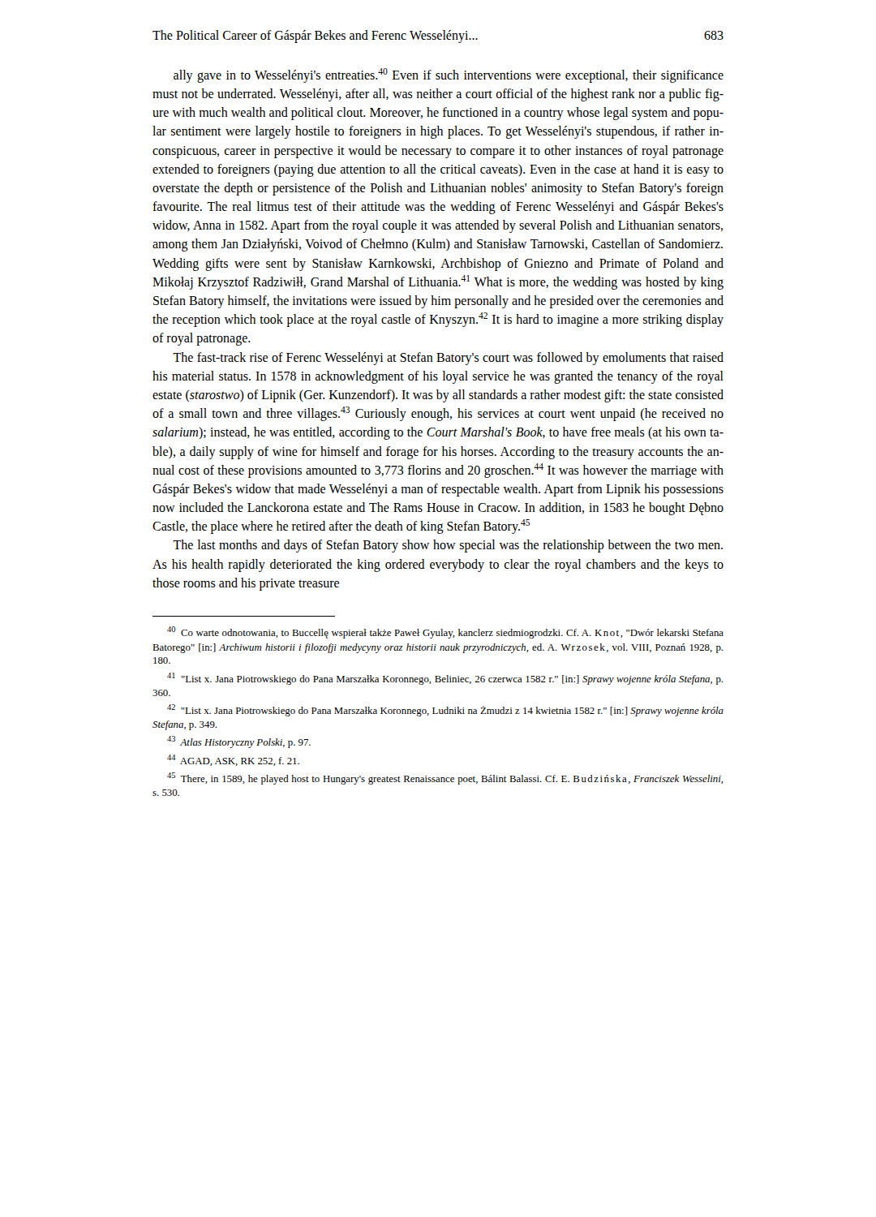The Political Career of Gáspár Bekes and Ferenc Wesselényi... 683
ally gave in to Wesselényi's entreaties.40 Even if such interventions were exceptional, their significance must not be underrated. Wesselényi, after all, was neither a court official of the highest rank nor a public figure with much wealth and political clout. Moreover, he functioned in a country whose legal system and popular sentiment were largely hostile to foreigners in high places. To get Wesselényi's stupendous, if rather inconspicuous, career in perspective it would be necessary to compare it to other instances of royal patronage extended to foreigners (paying due attention to all the critical caveats). Even in the case at hand it is easy to overstate the depth or persistence of the Polish and Lithuanian nobles' animosity to Stefan Batory's foreign favourite. The real litmus test of their attitude was the wedding of Ferenc Wesselényi and Gáspár Bekes's widow, Anna in 1582. Apart from the royal couple it was attended by several Polish and Lithuanian senators, among them Jan Działyński, Voivod of Chełmno (Kulm) and Stanisław Tarnowski, Castellan of Sandomierz. Wedding gifts were sent by Stanisław Karnkowski, Archbishop of Gniezno and Primate of Poland and Mikołaj Krzysztof Radziwiłł, Grand Marshal of Lithuania.41 What is more, the wedding was hosted by king Stefan Batory himself, the invitations were issued by him personally and he presided over the ceremonies and the reception which took place at the royal castle of Knyszyn.42 It is hard to imagine a more striking display of royal patronage.
The fast-track rise of Ferenc Wesselényi at Stefan Batory's court was followed by emoluments that raised his material status. In 1578 in acknowledgment of his loyal service he was granted the tenancy of the royal estate (starostwo) of Lipnik (Ger. Kunzendorf). It was by all standards a rather modest gift: the state consisted of a small town and three villages.43 Curiously enough, his services at court went unpaid (he received no salarium); instead, he was entitled, according to the Court Marshal's Book, to have free meals (at his own table), a daily supply of wine for himself and forage for his horses. According to the treasury accounts the annual cost of these provisions amounted to 3,773 florins and 20 groschen.44 It was however the marriage with Gáspár Bekes's widow that made Wesselényi a man of respectable wealth. Apart from Lipnik his possessions now included the Lanckorona estate and The Rams House in Cracow. In addition, in 1583 he bought Dębno Castle, the place where he retired after the death of king Stefan Batory.45
The last months and days of Stefan Batory show how special was the relationship between the two men. As his health rapidly deteriorated the king ordered everybody to clear the royal chambers and the keys to those rooms and his private treasure
40 Co warte odnotowania, to Buccellę wspierał także Paweł Gyulay, kanclerz siedmiogrodzki. Cf. A. Knot, "Dwór lekarski Stefana Batorego" [in:] Archiwum historii i filozofji medycyny oraz historii nauk przyrodniczych, ed. A. Wrzosek, vol. VIII, Poznań 1928, p. 180.
41 "List x. Jana Piotrowskiego do Pana Marszałka Koronnego, Beliniec, 26 czerwca 1582 r." [in:] Sprawy wojenne króla Stefana, p. 360.
42 "List x. Jana Piotrowskiego do Pana Marszałka Koronnego, Ludniki na Żmudzi z 14 kwietnia 1582 r." [in:] Sprawy wojenne króla Stefana, p. 349.
43 Atlas Historyczny Polski, p. 97.
44 AGAD, ASK, RK 252, f. 21.
45 There, in 1589, he played host to Hungary's greatest Renaissance poet, Bálint Balassi. Cf. E. Budzińska, Franciszek Wesselini, s. 530.